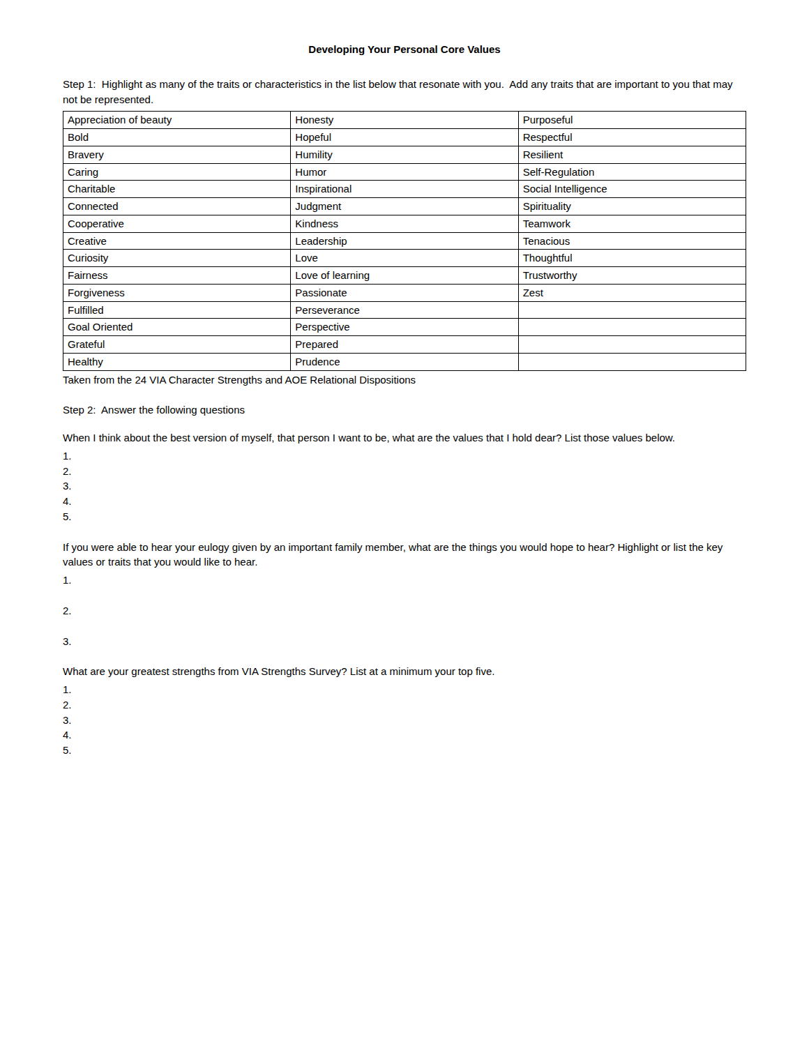Developing Your Personal Core Values
Step 1: Highlight as many of the traits or characteristics in the list below that resonate with you. Add any traits that are important to you that may not be represented.
| Appreciation of beauty | Honesty | Purposeful |
| Bold | Hopeful | Respectful |
| Bravery | Humility | Resilient |
| Caring | Humor | Self-Regulation |
| Charitable | Inspirational | Social Intelligence |
| Connected | Judgment | Spirituality |
| Cooperative | Kindness | Teamwork |
| Creative | Leadership | Tenacious |
| Curiosity | Love | Thoughtful |
| Fairness | Love of learning | Trustworthy |
| Forgiveness | Passionate | Zest |
| Fulfilled | Perseverance | |
| Goal Oriented | Perspective | |
| Grateful | Prepared | |
| Healthy | Prudence | |
Taken from the 24 VIA Character Strengths and AOE Relational Dispositions
Step 2: Answer the following questions
When I think about the best version of myself, that person I want to be, what are the values that I hold dear? List those values below.
If you were able to hear your eulogy given by an important family member, what are the things you would hope to hear? Highlight or list the key values or traits that you would like to hear.
What are your greatest strengths from VIA Strengths Survey? List at a minimum your top five.